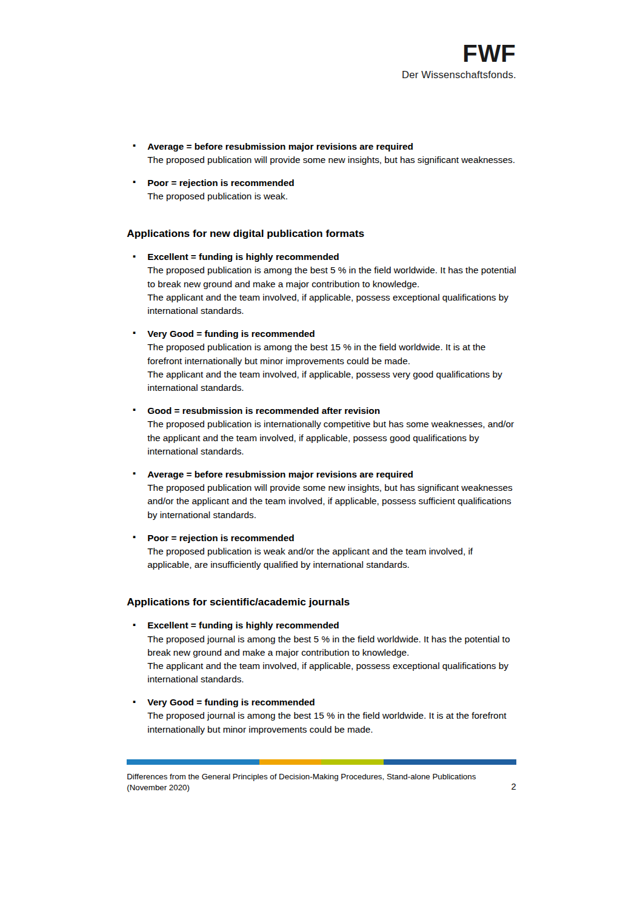FWF
Der Wissenschaftsfonds.
Average = before resubmission major revisions are required The proposed publication will provide some new insights, but has significant weaknesses.
Poor = rejection is recommended The proposed publication is weak.
Applications for new digital publication formats
Excellent = funding is highly recommended The proposed publication is among the best 5 % in the field worldwide. It has the potential to break new ground and make a major contribution to knowledge. The applicant and the team involved, if applicable, possess exceptional qualifications by international standards.
Very Good = funding is recommended The proposed publication is among the best 15 % in the field worldwide. It is at the forefront internationally but minor improvements could be made. The applicant and the team involved, if applicable, possess very good qualifications by international standards.
Good = resubmission is recommended after revision The proposed publication is internationally competitive but has some weaknesses, and/or the applicant and the team involved, if applicable, possess good qualifications by international standards.
Average = before resubmission major revisions are required The proposed publication will provide some new insights, but has significant weaknesses and/or the applicant and the team involved, if applicable, possess sufficient qualifications by international standards.
Poor = rejection is recommended The proposed publication is weak and/or the applicant and the team involved, if applicable, are insufficiently qualified by international standards.
Applications for scientific/academic journals
Excellent = funding is highly recommended The proposed journal is among the best 5 % in the field worldwide. It has the potential to break new ground and make a major contribution to knowledge. The applicant and the team involved, if applicable, possess exceptional qualifications by international standards.
Very Good = funding is recommended The proposed journal is among the best 15 % in the field worldwide. It is at the forefront internationally but minor improvements could be made.
Differences from the General Principles of Decision-Making Procedures, Stand-alone Publications
(November 2020)
2